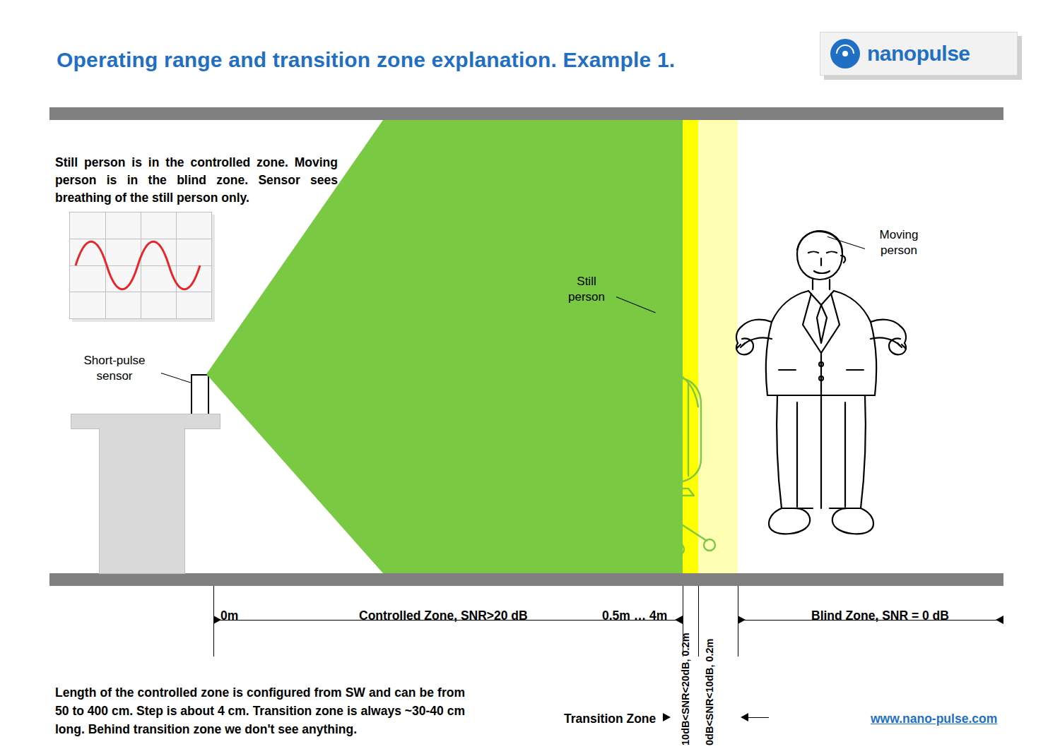Operating range and transition zone explanation. Example 1.
nanopulse
Still person is in the controlled zone. Moving person is in the blind zone. Sensor sees breathing of the still person only.
Short-pulse
sensor
Still
person
Moving
person
0m
Controlled Zone, SNR>20 dB
0.5m … 4m
Blind Zone, SNR = 0 dB
10dB<SNR<20dB, 0.2m
0dB<SNR<10dB, 0.2m
Length of the controlled zone is configured from SW and can be from 50 to 400 cm. Step is about 4 cm. Transition zone is always ~30-40 cm long. Behind transition zone we don't see anything.
Transition Zone
www.nano-pulse.com